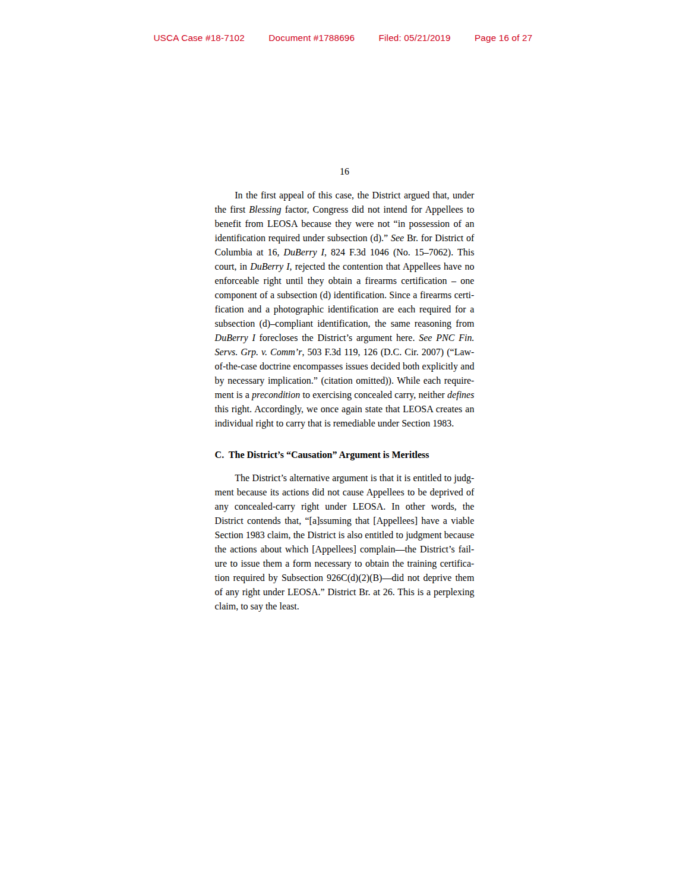USCA Case #18-7102 Document #1788696 Filed: 05/21/2019 Page 16 of 27
16
In the first appeal of this case, the District argued that, under the first Blessing factor, Congress did not intend for Appellees to benefit from LEOSA because they were not “in possession of an identification required under subsection (d).” See Br. for District of Columbia at 16, DuBerry I, 824 F.3d 1046 (No. 15–7062). This court, in DuBerry I, rejected the contention that Appellees have no enforceable right until they obtain a firearms certification – one component of a subsection (d) identification. Since a firearms certification and a photographic identification are each required for a subsection (d)–compliant identification, the same reasoning from DuBerry I forecloses the District’s argument here. See PNC Fin. Servs. Grp. v. Comm’r, 503 F.3d 119, 126 (D.C. Cir. 2007) (“Law-of-the-case doctrine encompasses issues decided both explicitly and by necessary implication.” (citation omitted)). While each requirement is a precondition to exercising concealed carry, neither defines this right. Accordingly, we once again state that LEOSA creates an individual right to carry that is remediable under Section 1983.
C. The District’s “Causation” Argument is Meritless
The District’s alternative argument is that it is entitled to judgment because its actions did not cause Appellees to be deprived of any concealed-carry right under LEOSA. In other words, the District contends that, “[a]ssuming that [Appellees] have a viable Section 1983 claim, the District is also entitled to judgment because the actions about which [Appellees] complain—the District’s failure to issue them a form necessary to obtain the training certification required by Subsection 926C(d)(2)(B)—did not deprive them of any right under LEOSA.” District Br. at 26. This is a perplexing claim, to say the least.